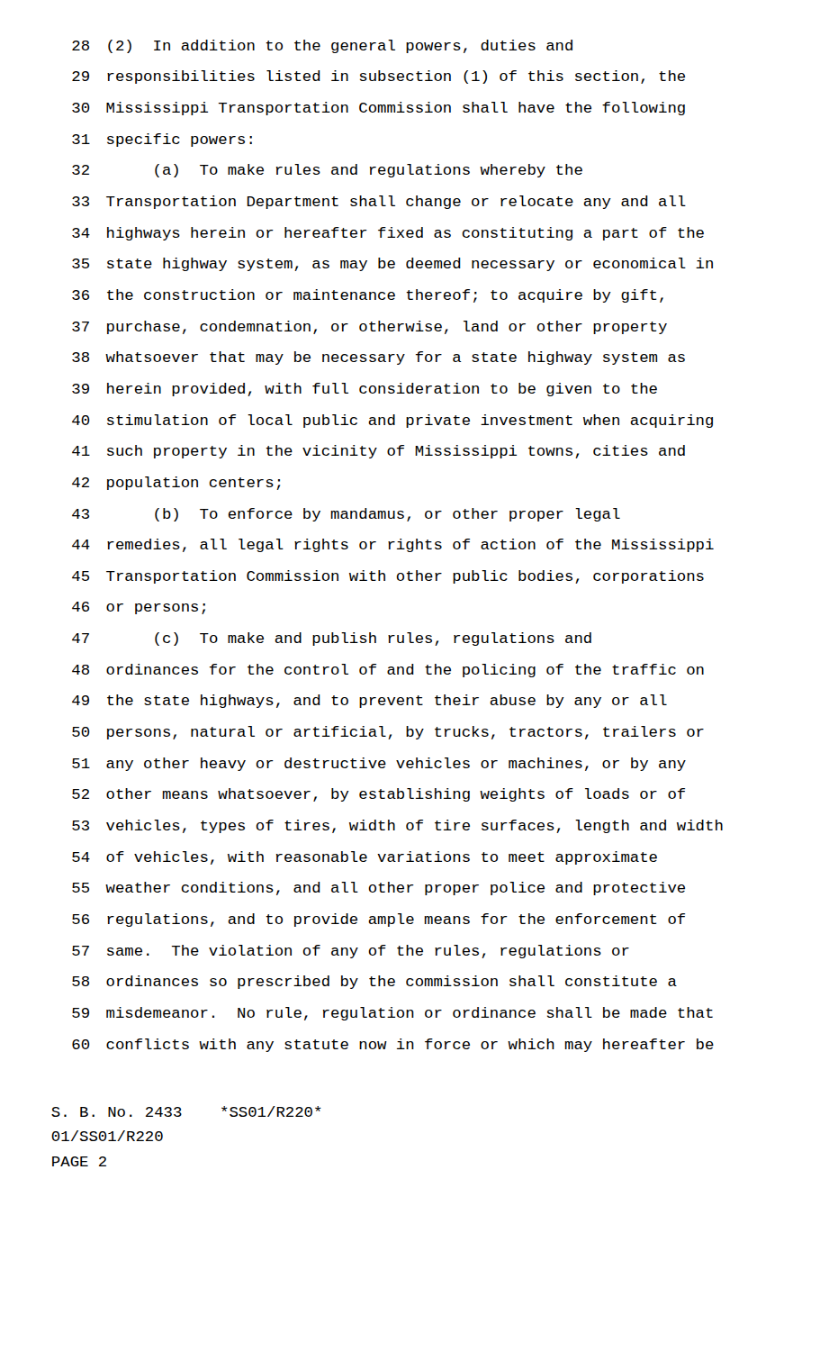(2) In addition to the general powers, duties and
responsibilities listed in subsection (1) of this section, the
Mississippi Transportation Commission shall have the following
specific powers:
(a) To make rules and regulations whereby the
Transportation Department shall change or relocate any and all
highways herein or hereafter fixed as constituting a part of the
state highway system, as may be deemed necessary or economical in
the construction or maintenance thereof; to acquire by gift,
purchase, condemnation, or otherwise, land or other property
whatsoever that may be necessary for a state highway system as
herein provided, with full consideration to be given to the
stimulation of local public and private investment when acquiring
such property in the vicinity of Mississippi towns, cities and
population centers;
(b) To enforce by mandamus, or other proper legal
remedies, all legal rights or rights of action of the Mississippi
Transportation Commission with other public bodies, corporations
or persons;
(c) To make and publish rules, regulations and
ordinances for the control of and the policing of the traffic on
the state highways, and to prevent their abuse by any or all
persons, natural or artificial, by trucks, tractors, trailers or
any other heavy or destructive vehicles or machines, or by any
other means whatsoever, by establishing weights of loads or of
vehicles, types of tires, width of tire surfaces, length and width
of vehicles, with reasonable variations to meet approximate
weather conditions, and all other proper police and protective
regulations, and to provide ample means for the enforcement of
same. The violation of any of the rules, regulations or
ordinances so prescribed by the commission shall constitute a
misdemeanor. No rule, regulation or ordinance shall be made that
conflicts with any statute now in force or which may hereafter be
S. B. No. 2433 *SS01/R220*
01/SS01/R220
PAGE 2